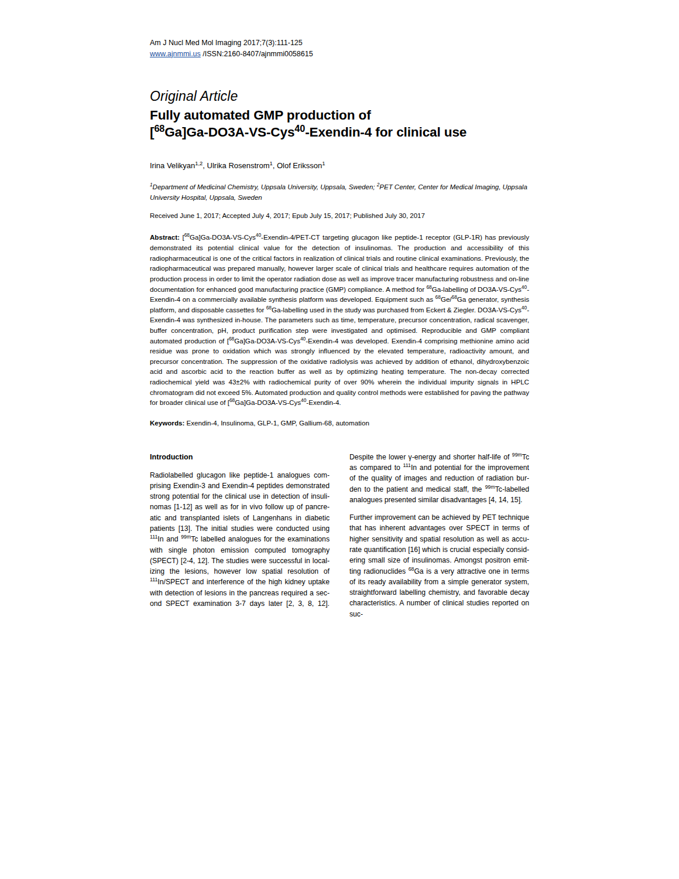Am J Nucl Med Mol Imaging 2017;7(3):111-125
www.ajnmmi.us /ISSN:2160-8407/ajnmmi0058615
Original Article
Fully automated GMP production of
[68Ga]Ga-DO3A-VS-Cys40-Exendin-4 for clinical use
Irina Velikyan1,2, Ulrika Rosenstrom1, Olof Eriksson1
1Department of Medicinal Chemistry, Uppsala University, Uppsala, Sweden; 2PET Center, Center for Medical Imaging, Uppsala University Hospital, Uppsala, Sweden
Received June 1, 2017; Accepted July 4, 2017; Epub July 15, 2017; Published July 30, 2017
Abstract: [68Ga]Ga-DO3A-VS-Cys40-Exendin-4/PET-CT targeting glucagon like peptide-1 receptor (GLP-1R) has previously demonstrated its potential clinical value for the detection of insulinomas. The production and accessibility of this radiopharmaceutical is one of the critical factors in realization of clinical trials and routine clinical examinations. Previously, the radiopharmaceutical was prepared manually, however larger scale of clinical trials and healthcare requires automation of the production process in order to limit the operator radiation dose as well as improve tracer manufacturing robustness and on-line documentation for enhanced good manufacturing practice (GMP) compliance. A method for 68Ga-labelling of DO3A-VS-Cys40-Exendin-4 on a commercially available synthesis platform was developed. Equipment such as 68Ge/68Ga generator, synthesis platform, and disposable cassettes for 68Ga-labelling used in the study was purchased from Eckert & Ziegler. DO3A-VS-Cys40-Exendin-4 was synthesized in-house. The parameters such as time, temperature, precursor concentration, radical scavenger, buffer concentration, pH, product purification step were investigated and optimised. Reproducible and GMP compliant automated production of [68Ga]Ga-DO3A-VS-Cys40-Exendin-4 was developed. Exendin-4 comprising methionine amino acid residue was prone to oxidation which was strongly influenced by the elevated temperature, radioactivity amount, and precursor concentration. The suppression of the oxidative radiolysis was achieved by addition of ethanol, dihydroxybenzoic acid and ascorbic acid to the reaction buffer as well as by optimizing heating temperature. The non-decay corrected radiochemical yield was 43±2% with radiochemical purity of over 90% wherein the individual impurity signals in HPLC chromatogram did not exceed 5%. Automated production and quality control methods were established for paving the pathway for broader clinical use of [68Ga]Ga-DO3A-VS-Cys40-Exendin-4.
Keywords: Exendin-4, Insulinoma, GLP-1, GMP, Gallium-68, automation
Introduction
Radiolabelled glucagon like peptide-1 analogues comprising Exendin-3 and Exendin-4 peptides demonstrated strong potential for the clinical use in detection of insulinomas [1-12] as well as for in vivo follow up of pancreatic and transplanted islets of Langenhans in diabetic patients [13]. The initial studies were conducted using 111In and 99mTc labelled analogues for the examinations with single photon emission computed tomography (SPECT) [2-4, 12]. The studies were successful in localizing the lesions, however low spatial resolution of 111In/SPECT and interference of the high kidney uptake with detection of lesions in the pancreas required a second SPECT examination 3-7 days later [2, 3, 8, 12]. Despite the lower γ-energy and shorter half-life of 99mTc as compared to 111In and potential for the improvement of the quality of images and reduction of radiation burden to the patient and medical staff, the 99mTc-labelled analogues presented similar disadvantages [4, 14, 15].
Further improvement can be achieved by PET technique that has inherent advantages over SPECT in terms of higher sensitivity and spatial resolution as well as accurate quantification [16] which is crucial especially considering small size of insulinomas. Amongst positron emitting radionuclides 68Ga is a very attractive one in terms of its ready availability from a simple generator system, straightforward labelling chemistry, and favorable decay characteristics. A number of clinical studies reported on suc-